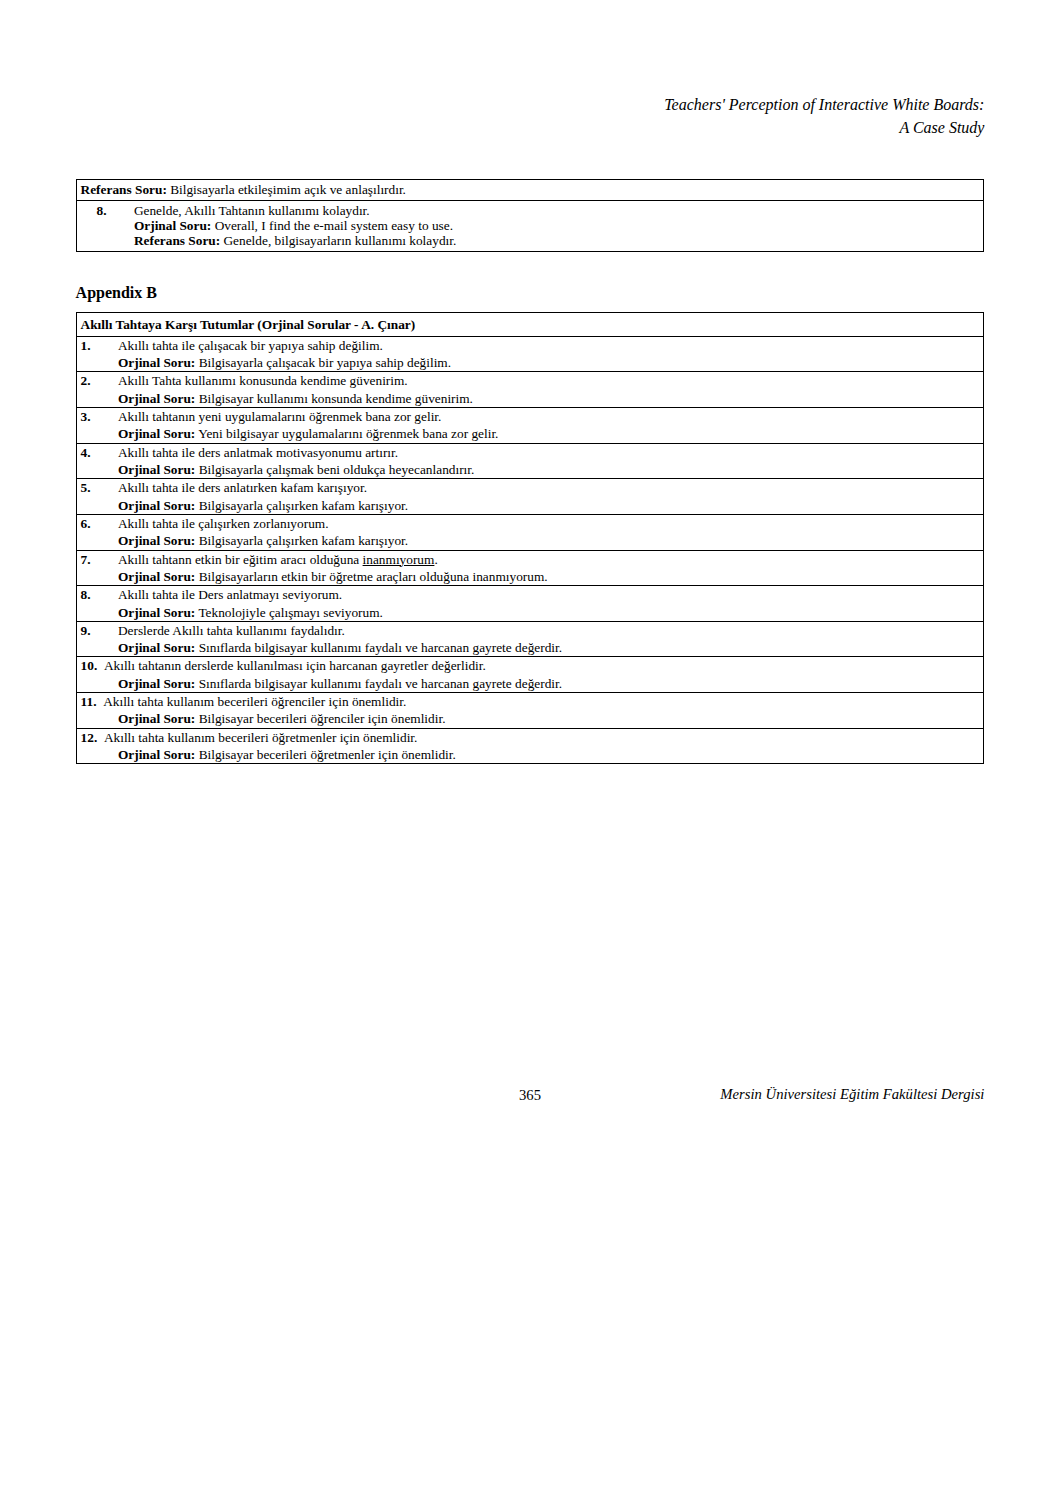Teachers' Perception of Interactive White Boards:
A Case Study
| Referans Soru: Bilgisayarla etkileşimim açık ve anlaşılırdır. |
| 8. | Genelde, Akıllı Tahtanın kullanımı kolaydır. Orjinal Soru: Overall, I find the e-mail system easy to use. Referans Soru: Genelde, bilgisayarların kullanımı kolaydır. |
Appendix B
| Akıllı Tahtaya Karşı Tutumlar (Orjinal Sorular - A. Çınar) |
| 1. | Akıllı tahta ile çalışacak bir yapıya sahip değilim. |
| | Orjinal Soru: Bilgisayarla çalışacak bir yapıya sahip değilim. |
| 2. | Akıllı Tahta kullanımı konusunda kendime güvenirim. |
| | Orjinal Soru: Bilgisayar kullanımı konsunda kendime güvenirim. |
| 3. | Akıllı tahtanın yeni uygulamalarını öğrenmek bana zor gelir. |
| | Orjinal Soru: Yeni bilgisayar uygulamalarını öğrenmek bana zor gelir. |
| 4. | Akıllı tahta ile ders anlatmak motivasyonumu artırır. |
| | Orjinal Soru: Bilgisayarla çalışmak beni oldukça heyecanlandırır. |
| 5. | Akıllı tahta ile ders anlatırken kafam karışıyor. |
| | Orjinal Soru: Bilgisayarla çalışırken kafam karışıyor. |
| 6. | Akıllı tahta ile çalışırken zorlanıyorum. |
| | Orjinal Soru: Bilgisayarla çalışırken kafam karışıyor. |
| 7. | Akıllı tahtann etkin bir eğitim aracı olduğuna inanmıyorum . |
| | Orjinal Soru: Bilgisayarların etkin bir öğretme araçları olduğuna inanmıyorum. |
| 8. | Akıllı tahta ile Ders anlatmayı seviyorum. |
| | Orjinal Soru: Teknolojiyle çalışmayı seviyorum. |
| 9. | Derslerde Akıllı tahta kullanımı faydalıdır. |
| | Orjinal Soru: Sınıflarda bilgisayar kullanımı faydalı ve harcanan gayrete değerdir. |
| 10. Akıllı tahtanın derslerde kullanılması için harcanan gayretler değerlidir. |
| | Orjinal Soru: Sınıflarda bilgisayar kullanımı faydalı ve harcanan gayrete değerdir. |
| 11. Akıllı tahta kullanım becerileri öğrenciler için önemlidir. |
| | Orjinal Soru: Bilgisayar becerileri öğrenciler için önemlidir. |
| 12. Akıllı tahta kullanım becerileri öğretmenler için önemlidir. |
| | Orjinal Soru: Bilgisayar becerileri öğretmenler için önemlidir. |
365
Mersin Üniversitesi Eğitim Fakültesi Dergisi